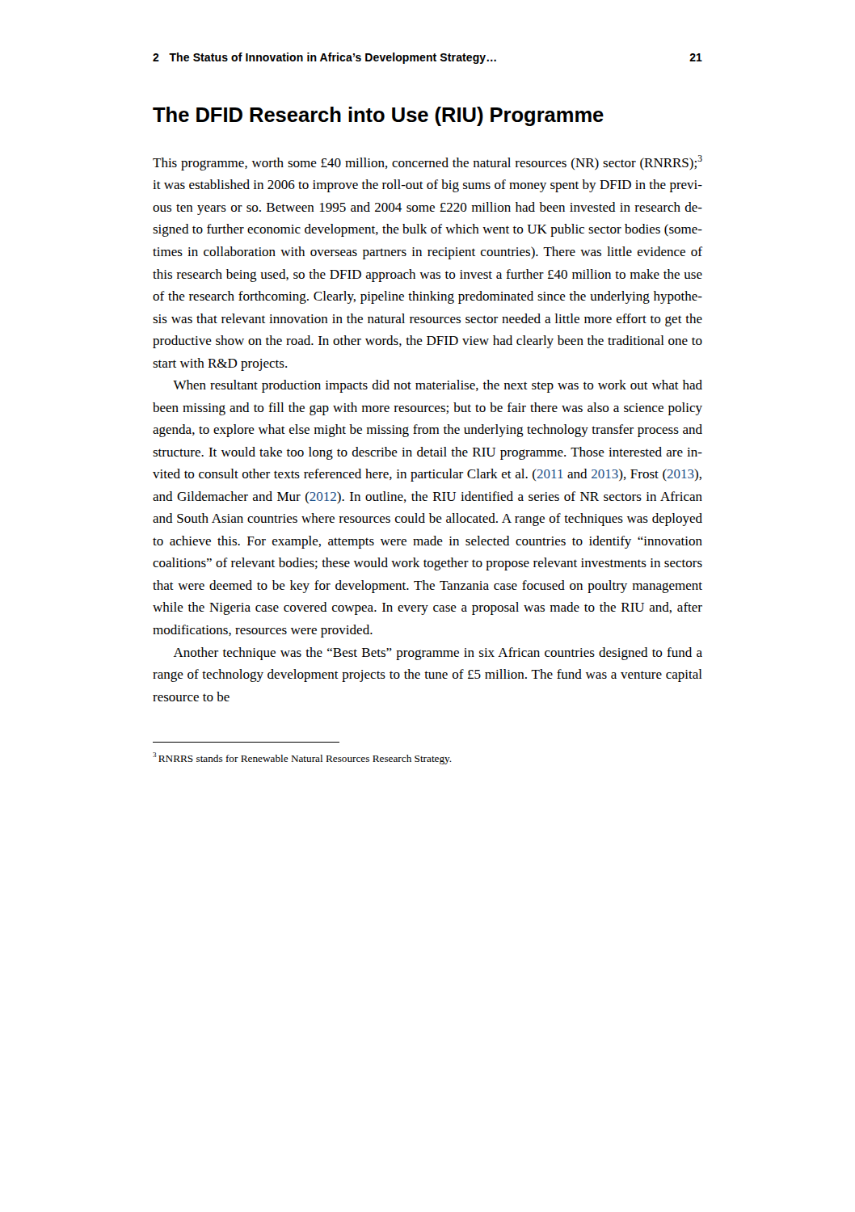2 The Status of Innovation in Africa’s Development Strategy… 21
The DFID Research into Use (RIU) Programme
This programme, worth some £40 million, concerned the natural resources (NR) sector (RNRRS);3 it was established in 2006 to improve the roll-out of big sums of money spent by DFID in the previous ten years or so. Between 1995 and 2004 some £220 million had been invested in research designed to further economic development, the bulk of which went to UK public sector bodies (sometimes in collaboration with overseas partners in recipient countries). There was little evidence of this research being used, so the DFID approach was to invest a further £40 million to make the use of the research forthcoming. Clearly, pipeline thinking predominated since the underlying hypothesis was that relevant innovation in the natural resources sector needed a little more effort to get the productive show on the road. In other words, the DFID view had clearly been the traditional one to start with R&D projects.
When resultant production impacts did not materialise, the next step was to work out what had been missing and to fill the gap with more resources; but to be fair there was also a science policy agenda, to explore what else might be missing from the underlying technology transfer process and structure. It would take too long to describe in detail the RIU programme. Those interested are invited to consult other texts referenced here, in particular Clark et al. (2011 and 2013), Frost (2013), and Gildemacher and Mur (2012). In outline, the RIU identified a series of NR sectors in African and South Asian countries where resources could be allocated. A range of techniques was deployed to achieve this. For example, attempts were made in selected countries to identify “innovation coalitions” of relevant bodies; these would work together to propose relevant investments in sectors that were deemed to be key for development. The Tanzania case focused on poultry management while the Nigeria case covered cowpea. In every case a proposal was made to the RIU and, after modifications, resources were provided.
Another technique was the “Best Bets” programme in six African countries designed to fund a range of technology development projects to the tune of £5 million. The fund was a venture capital resource to be
3RNRRS stands for Renewable Natural Resources Research Strategy.